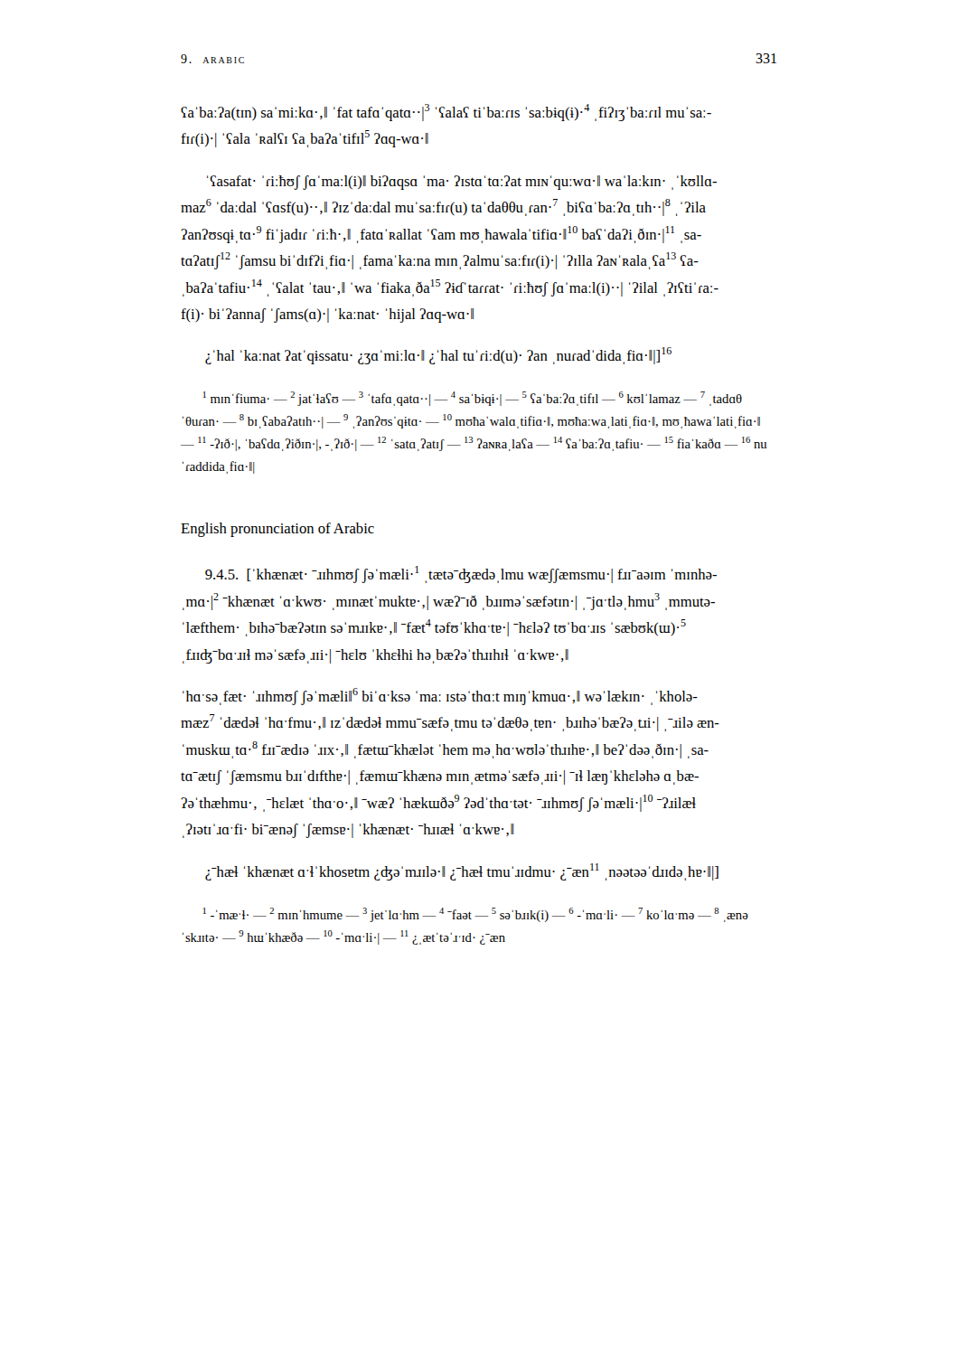9. arabic 331
ʕaˈbaːʔa(tɪn) saˈmiːkɑ·‚‖ ˈfat tafɑˈqatɑ··|3 ˈʕalaʕ tiˈbaːɾɪs ˈsaːbɨq(ɨ)·4 ˌfiʔɪʒˈbaːɾɪl muˈsaː-
fɪɾ(i)·| ˈʕala ˈʀalʕɪ ʕaˌbaʔaˈtifɪl5 ʔɑq-wɑ·‖
ˈʕasafat· ˈɾiːħʊʃ ʃɑˈmaːl(i)‖ biʔɑqsɑ ˈma· ʔɪstɑˈtɑːʔat mɪɴˈquːwɑ·‖ waˈlaːkɪn· ˌˈkʊllɑ-
maz6 ˈdaːdal ˈʕɑsf(u)··‚‖ ʔɪzˈdaːdal muˈsaːfɪɾ(u) taˈdaθθuˌɾan·7 ˌbiʕɑˈbaːʔɑˌtɪh··|8 ˌˈʔila
ʔanʔʊsqɨˌtɑ·9 fiˈjadɪɾ ˈɾiːħ·‚‖ ˌfatɑˈʀallat ˈʕam mʊˌħawalaˈtifiɑ·‖10 baʕˈdaʔiˌðɪn·|11 ˌsa-
tɑʔatɪʃ12 ˈʃamsu biˈdɪfʔiˌfiɑ·| ˌfamaˈkaːna mɪnˌʔalmuˈsaːfɪɾ(i)·| ˈʔɪlla ʔaɴˈʀalaˌʕa13 ʕa-
ˌbaʔaˈtafiu·14 ˌˈʕalat ˈtau·‚‖ ˈwa ˈfiakaˌða15 ʔɨɗˈtaɾɾat· ˈɾiːħʊʃ ʃɑˈmaːl(i)··| ˈʔilal ˌʔɪʕtiˈɾaː-
f(i)· biˈʔannaʃ ˈʃams(ɑ)·| ˈkaːnat· ˈhijal ʔɑq-wɑ·‖
¿ˈhal ˈkaːnat ʔatˈqɨssatu· ¿ʒɑˈmiːlɑ·‖ ¿ˈhal tuˈɾiːd(u)· ʔan ˌnuɾadˈdidaˌfiɑ·‖|]16
1 mɪnˈfiuma· — 2 jatˈɬaʕʊ — 3 ˈtafɑˌqatɑ··| — 4 saˈbɨqɨ·| — 5 ʕaˈbaːʔɑˌtifɪl — 6 kʊlˈlamaz — 7 ˌtadɑθˈθuɾan· — 8 bɪˌʕabaʔatɪh··| — 9 ˌʔanʔʊsˈqɨtɑ· — 10 mʊħaˈwalɑˌtifiɑ·‖, mʊħaːwaˌlatiˌfiɑ·‖, mʊˌħawaˈlatiˌfiɑ·‖ — 11 -ʔɪð·|, ˈbaʕdɑˌʔiðɪn·|, -ˌʔɪð·| — 12 ˈsatɑˌʔatɪʃ — 13 ʔaɴʀaˌlaʕa — 14 ʕaˈbaːʔɑˌtafiu· — 15 fiaˈkaðɑ — 16 nuˈɾaddidaˌfiɑ·‖|
English pronunciation of Arabic
9.4.5. [ˈkhænæt· ˉɹɪhmʊʃ ʃəˈmæli·1 ˌtætəˉʤædəˌlmu wæʃʃæmsmu·| fɹɪˉaəɪm ˈmɪnhə-
ˌmɑ·|2 ˉkhænæt ˈɑˑkwʊ· ˌmɪnætˈmuktɐ·‚| wæʔˉɪð ˌbɹɪməˈsæfətɪn·| ˌˉjɑˑtləˌhmu3 ˌmmutə-
ˈlæfthem· ˌbɪhəˉbæʔətɪn səˈmɹɪkɐ·‚‖ ˉfæt4 təfʊˈkhɑˑtɐ·| ˉhɛləʔ tʊˈbɑˑɹɪs ˈsæbʊk(ɯ)·5
ˌfɹɪʤˉbɑˑɹɪɬ məˈsæfəˌɹɪi·| ˉhɛlʊ ˈkhɛɬhi həˌbæʔəˈthɹɪhɪɬ ˈɑˑkwɐ·‚‖
ˈhɑˑsəˌfæt· ˈɹɪhmʊʃ ʃəˈmæli‖6 biˈɑˑksə ˈmaː ɪstəˈthɑːt mɪŋˈkmuɑ·‚‖ wəˈlækɪn· ˌˈkholə-
mæz7 ˈdædəɬ ˈhɑˑfmu·‚‖ ɪzˈdædəɬ mmuˉsæfəˌtmu təˈdæθəˌtɐn· ˌbɹɪhəˈbæʔəˌtɹi·| ˌˉɹilə æn-
ˈmuskɯˌtɑ·8 fɹɪˉædɪə ˈɹɪx·‚‖ ˌfætɯˉkhælət ˈhem məˌhɑˑwʊləˈthɹɪhɐ·‚‖ beʔˈdəəˌðɪn·| ˌsa-
tɑˉætɪʃ ˈʃæmsmu bɹɪˈdɪfthɐ·| ˌfæmɯˉkhænə mɪnˌætməˈsæfəˌɹɪi·| ˉɪɬ læŋˈkhɛləhə ɑˌbæ-
ʔəˈthæhmu·‚ ˌˉhɛlæt ˈthɑˑo·‚‖ ˉwæʔ ˈhækɯðə9 ʔədˈthɑˑtət· ˉɹɪhmʊʃ ʃəˈmæli·|10 ˉʔɹilæɬ
ˌʔɪətɪˈɹɑˑfi· biˉænəʃ ˈʃæmsɐ·| ˈkhænæt· ˉhɹɪæɬ ˈɑˑkwɐ·‚‖
¿ˉhæɬ ˈkhænæt ɑˑɬˈkhosɐtm ¿ʤəˈmɹɪlə·‖ ¿ˉhæɬ tmuˈɹɪdmu· ¿ˉæn11 ˌnəətəəˈdɹɪdəˌhɐ·‖|]
1 -ˈmæˑɬ· — 2 mɪnˈhmume — 3 jetˈlɑˑhm — 4 ˉfaət — 5 səˈbɹɪk(i) — 6 -ˈmɑˑli· — 7 koˈlɑˑmə — 8 ˌænəˈskɹɪtə· — 9 hɯˈkhæðə — 10 -ˈmɑˑli·| — 11 ¿ˌætˈtəˈɹˑɪd· ¿ˉæn